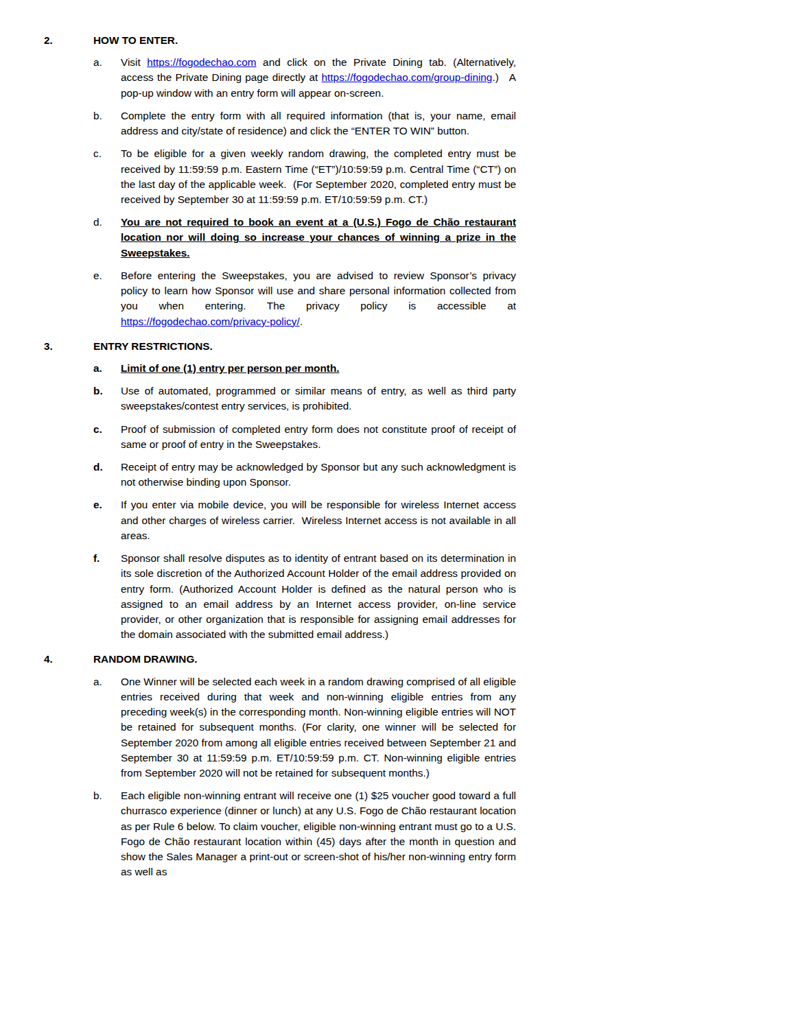How to Enter.
Visit https://fogodechao.com and click on the Private Dining tab. (Alternatively, access the Private Dining page directly at https://fogodechao.com/group-dining.) A pop-up window with an entry form will appear on-screen.
Complete the entry form with all required information (that is, your name, email address and city/state of residence) and click the “ENTER TO WIN” button.
To be eligible for a given weekly random drawing, the completed entry must be received by 11:59:59 p.m. Eastern Time (“ET”)/10:59:59 p.m. Central Time (“CT”) on the last day of the applicable week. (For September 2020, completed entry must be received by September 30 at 11:59:59 p.m. ET/10:59:59 p.m. CT.)
You are not required to book an event at a (U.S.) Fogo de Chão restaurant location nor will doing so increase your chances of winning a prize in the Sweepstakes.
Before entering the Sweepstakes, you are advised to review Sponsor’s privacy policy to learn how Sponsor will use and share personal information collected from you when entering. The privacy policy is accessible at https://fogodechao.com/privacy-policy/.
Entry Restrictions.
Limit of one (1) entry per person per month.
Use of automated, programmed or similar means of entry, as well as third party sweepstakes/contest entry services, is prohibited.
Proof of submission of completed entry form does not constitute proof of receipt of same or proof of entry in the Sweepstakes.
Receipt of entry may be acknowledged by Sponsor but any such acknowledgment is not otherwise binding upon Sponsor.
If you enter via mobile device, you will be responsible for wireless Internet access and other charges of wireless carrier. Wireless Internet access is not available in all areas.
Sponsor shall resolve disputes as to identity of entrant based on its determination in its sole discretion of the Authorized Account Holder of the email address provided on entry form. (Authorized Account Holder is defined as the natural person who is assigned to an email address by an Internet access provider, on-line service provider, or other organization that is responsible for assigning email addresses for the domain associated with the submitted email address.)
Random Drawing.
One Winner will be selected each week in a random drawing comprised of all eligible entries received during that week and non-winning eligible entries from any preceding week(s) in the corresponding month. Non-winning eligible entries will NOT be retained for subsequent months. (For clarity, one winner will be selected for September 2020 from among all eligible entries received between September 21 and September 30 at 11:59:59 p.m. ET/10:59:59 p.m. CT. Non-winning eligible entries from September 2020 will not be retained for subsequent months.)
Each eligible non-winning entrant will receive one (1) $25 voucher good toward a full churrasco experience (dinner or lunch) at any U.S. Fogo de Chão restaurant location as per Rule 6 below. To claim voucher, eligible non-winning entrant must go to a U.S. Fogo de Chão restaurant location within (45) days after the month in question and show the Sales Manager a print-out or screen-shot of his/her non-winning entry form as well as